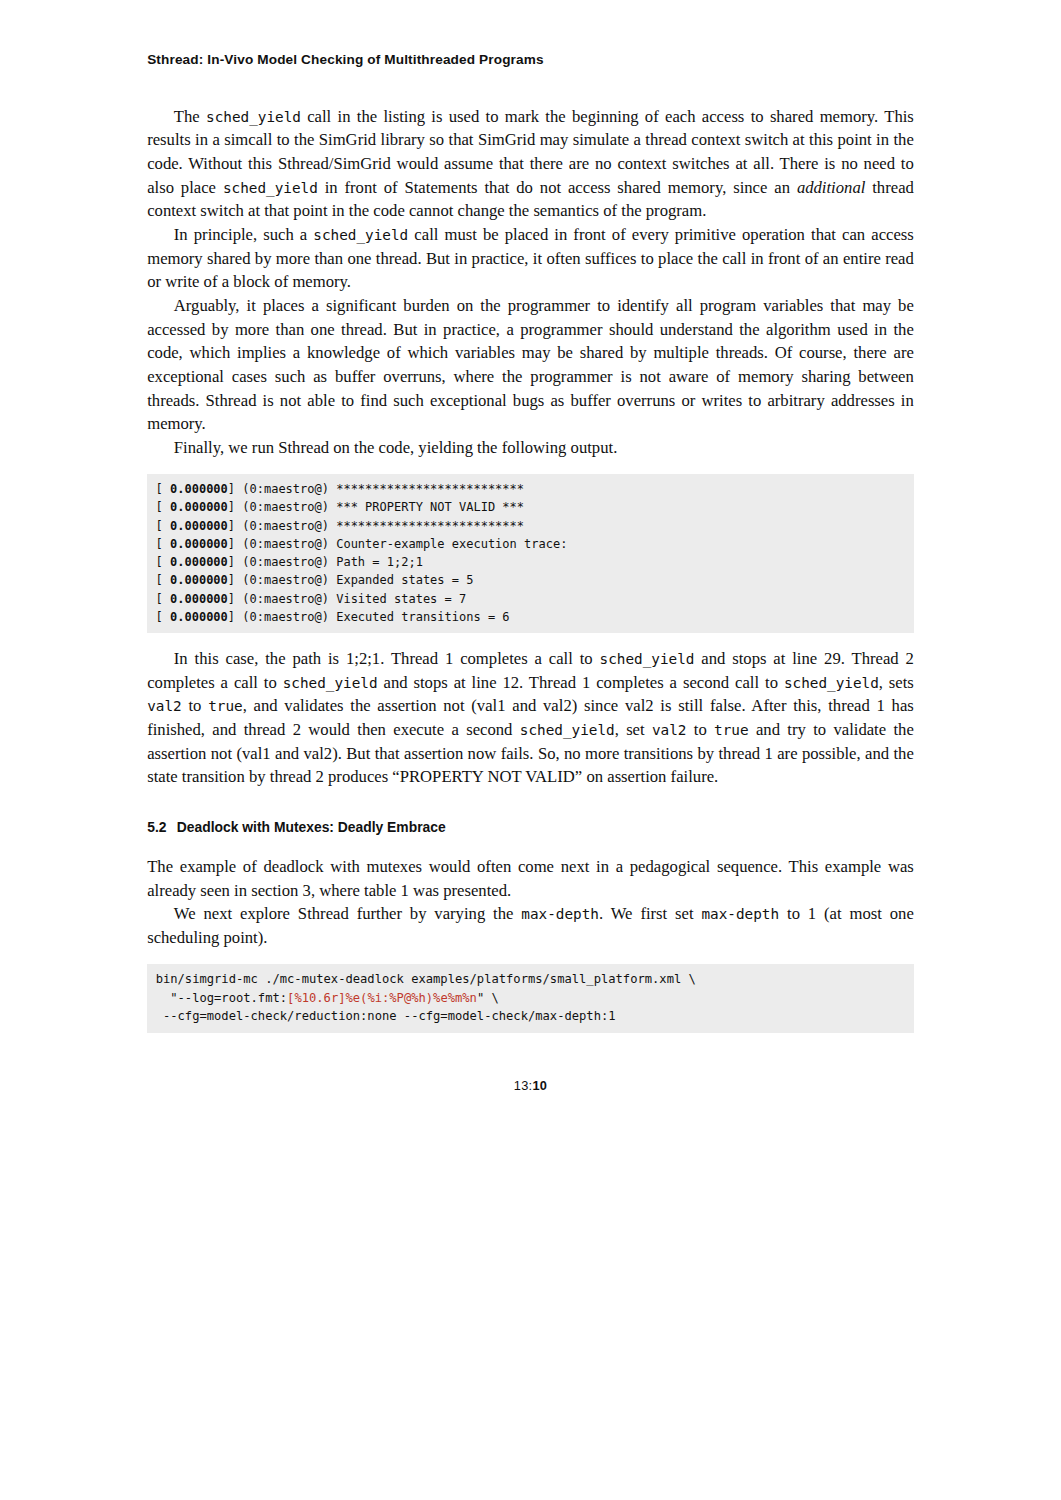Sthread: In-Vivo Model Checking of Multithreaded Programs
The sched_yield call in the listing is used to mark the beginning of each access to shared memory. This results in a simcall to the SimGrid library so that SimGrid may simulate a thread context switch at this point in the code. Without this Sthread/SimGrid would assume that there are no context switches at all. There is no need to also place sched_yield in front of Statements that do not access shared memory, since an additional thread context switch at that point in the code cannot change the semantics of the program.
In principle, such a sched_yield call must be placed in front of every primitive operation that can access memory shared by more than one thread. But in practice, it often suffices to place the call in front of an entire read or write of a block of memory.
Arguably, it places a significant burden on the programmer to identify all program variables that may be accessed by more than one thread. But in practice, a programmer should understand the algorithm used in the code, which implies a knowledge of which variables may be shared by multiple threads. Of course, there are exceptional cases such as buffer overruns, where the programmer is not aware of memory sharing between threads. Sthread is not able to find such exceptional bugs as buffer overruns or writes to arbitrary addresses in memory.
Finally, we run Sthread on the code, yielding the following output.
[ 0.000000] (0:maestro@) **************************
[ 0.000000] (0:maestro@) *** PROPERTY NOT VALID ***
[ 0.000000] (0:maestro@) **************************
[ 0.000000] (0:maestro@) Counter-example execution trace:
[ 0.000000] (0:maestro@) Path = 1;2;1
[ 0.000000] (0:maestro@) Expanded states = 5
[ 0.000000] (0:maestro@) Visited states = 7
[ 0.000000] (0:maestro@) Executed transitions = 6
In this case, the path is 1;2;1. Thread 1 completes a call to sched_yield and stops at line 29. Thread 2 completes a call to sched_yield and stops at line 12. Thread 1 completes a second call to sched_yield, sets val2 to true, and validates the assertion not (val1 and val2) since val2 is still false. After this, thread 1 has finished, and thread 2 would then execute a second sched_yield, set val2 to true and try to validate the assertion not (val1 and val2). But that assertion now fails. So, no more transitions by thread 1 are possible, and the state transition by thread 2 produces “PROPERTY NOT VALID” on assertion failure.
5.2 Deadlock with Mutexes: Deadly Embrace
The example of deadlock with mutexes would often come next in a pedagogical sequence. This example was already seen in section 3, where table 1 was presented.
We next explore Sthread further by varying the max-depth. We first set max-depth to 1 (at most one scheduling point).
bin/simgrid-mc ./mc-mutex-deadlock examples/platforms/small_platform.xml \
  "--log=root.fmt:[%10.6r]%e(%i:%P@%h)%e%m%n" \
 --cfg=model-check/reduction:none --cfg=model-check/max-depth:1
13:10